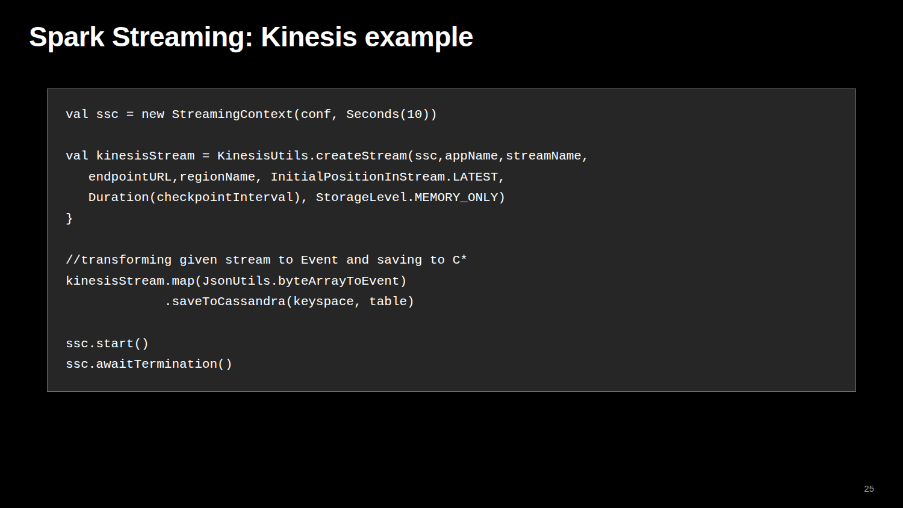Spark Streaming: Kinesis example
val ssc = new StreamingContext(conf, Seconds(10))

val kinesisStream = KinesisUtils.createStream(ssc,appName,streamName,
   endpointURL,regionName, InitialPositionInStream.LATEST,
   Duration(checkpointInterval), StorageLevel.MEMORY_ONLY)
}

//transforming given stream to Event and saving to C*
kinesisStream.map(JsonUtils.byteArrayToEvent)
             .saveToCassandra(keyspace, table)

ssc.start()
ssc.awaitTermination()
25